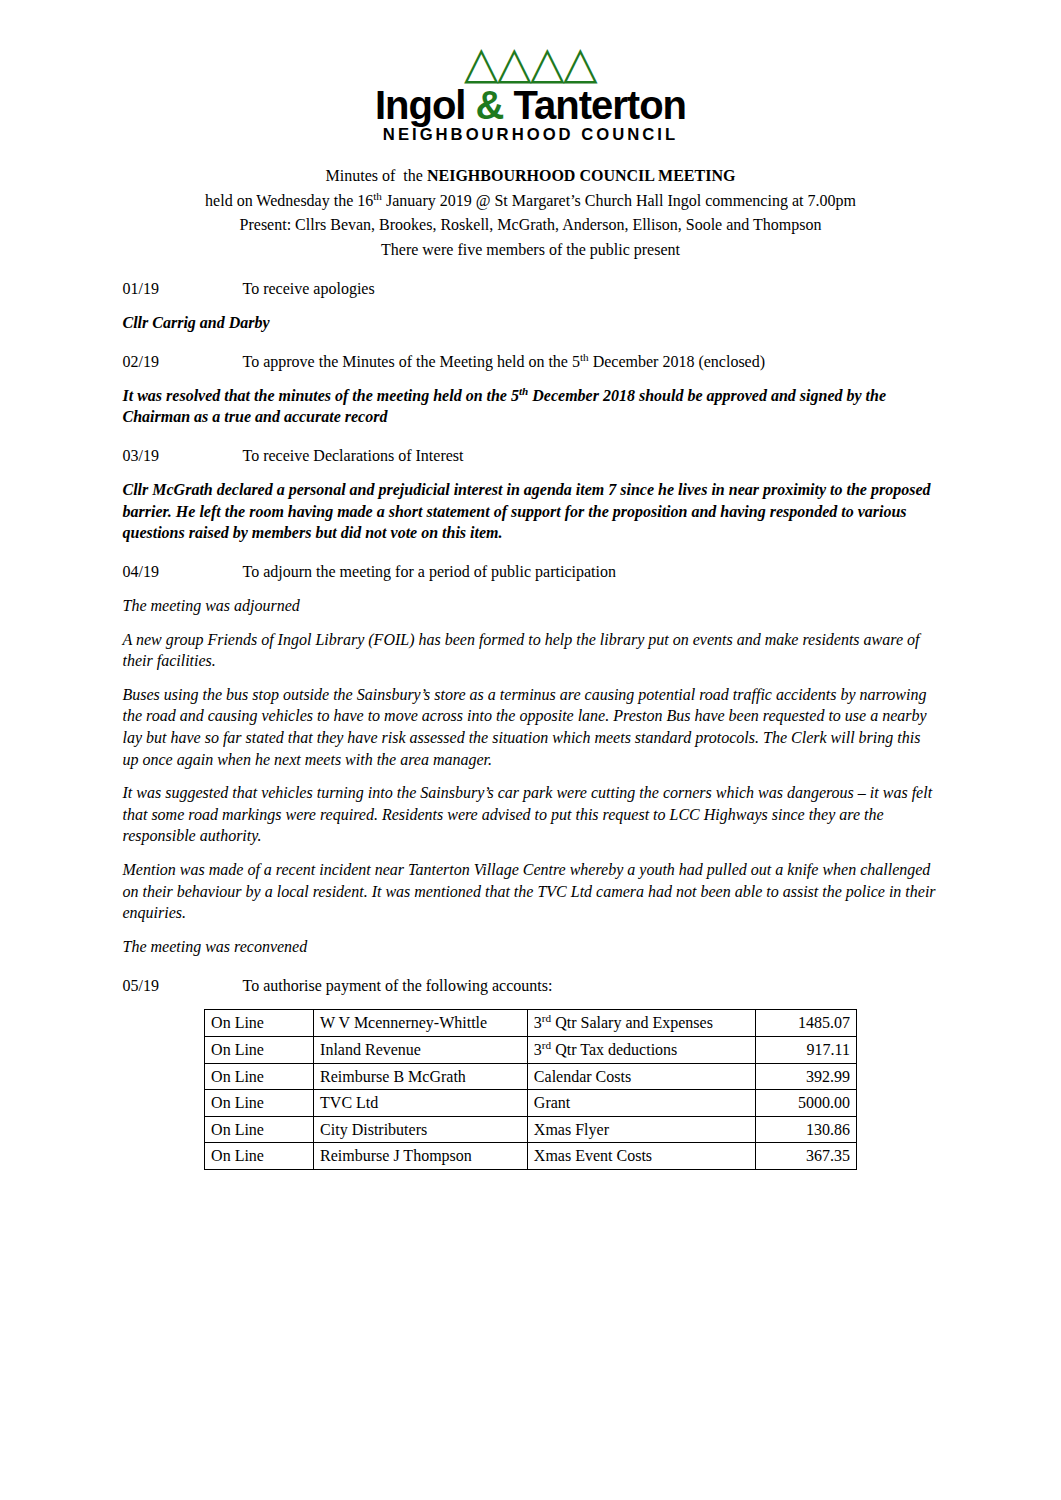△△△△
Ingol & Tanterton
NEIGHBOURHOOD COUNCIL
Minutes of the NEIGHBOURHOOD COUNCIL MEETING
held on Wednesday the 16th January 2019 @ St Margaret’s Church Hall Ingol commencing at 7.00pm
Present: Cllrs Bevan, Brookes, Roskell, McGrath, Anderson, Ellison, Soole and Thompson
There were five members of the public present
01/19
To receive apologies
Cllr Carrig and Darby
02/19
To approve the Minutes of the Meeting held on the 5th December 2018 (enclosed)
It was resolved that the minutes of the meeting held on the 5th December 2018 should be approved and signed by the Chairman as a true and accurate record
03/19
To receive Declarations of Interest
Cllr McGrath declared a personal and prejudicial interest in agenda item 7 since he lives in near proximity to the proposed barrier. He left the room having made a short statement of support for the proposition and having responded to various questions raised by members but did not vote on this item.
04/19
To adjourn the meeting for a period of public participation
The meeting was adjourned
A new group Friends of Ingol Library (FOIL) has been formed to help the library put on events and make residents aware of their facilities.
Buses using the bus stop outside the Sainsbury’s store as a terminus are causing potential road traffic accidents by narrowing the road and causing vehicles to have to move across into the opposite lane. Preston Bus have been requested to use a nearby lay but have so far stated that they have risk assessed the situation which meets standard protocols. The Clerk will bring this up once again when he next meets with the area manager.
It was suggested that vehicles turning into the Sainsbury’s car park were cutting the corners which was dangerous – it was felt that some road markings were required. Residents were advised to put this request to LCC Highways since they are the responsible authority.
Mention was made of a recent incident near Tanterton Village Centre whereby a youth had pulled out a knife when challenged on their behaviour by a local resident. It was mentioned that the TVC Ltd camera had not been able to assist the police in their enquiries.
The meeting was reconvened
05/19
To authorise payment of the following accounts:
| On Line | W V Mcennerney-Whittle | 3 rd Qtr Salary and Expenses | 1485.07 |
| On Line | Inland Revenue | 3 rd Qtr Tax deductions | 917.11 |
| On Line | Reimburse B McGrath | Calendar Costs | 392.99 |
| On Line | TVC Ltd | Grant | 5000.00 |
| On Line | City Distributers | Xmas Flyer | 130.86 |
| On Line | Reimburse J Thompson | Xmas Event Costs | 367.35 |